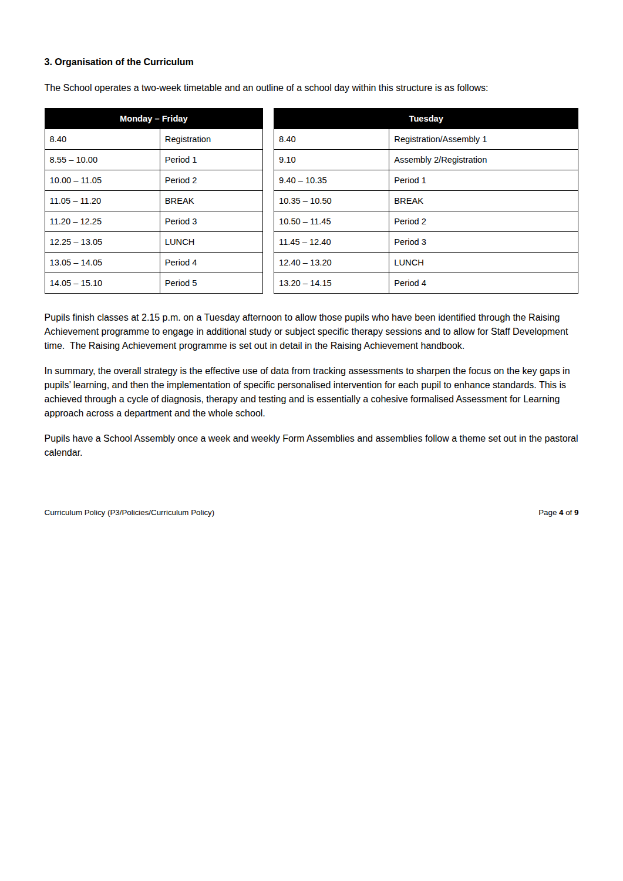3. Organisation of the Curriculum
The School operates a two-week timetable and an outline of a school day within this structure is as follows:
| Monday – Friday | | Tuesday |
| --- | --- | --- |
| 8.40 | Registration | | 8.40 | Registration/Assembly 1 |
| 8.55 – 10.00 | Period 1 | | 9.10 | Assembly 2/Registration |
| 10.00 – 11.05 | Period 2 | | 9.40 – 10.35 | Period 1 |
| 11.05 – 11.20 | BREAK | | 10.35 – 10.50 | BREAK |
| 11.20 – 12.25 | Period 3 | | 10.50 – 11.45 | Period 2 |
| 12.25 – 13.05 | LUNCH | | 11.45 – 12.40 | Period 3 |
| 13.05 – 14.05 | Period 4 | | 12.40 – 13.20 | LUNCH |
| 14.05 – 15.10 | Period 5 | | 13.20 – 14.15 | Period 4 |
Pupils finish classes at 2.15 p.m. on a Tuesday afternoon to allow those pupils who have been identified through the Raising Achievement programme to engage in additional study or subject specific therapy sessions and to allow for Staff Development time. The Raising Achievement programme is set out in detail in the Raising Achievement handbook.
In summary, the overall strategy is the effective use of data from tracking assessments to sharpen the focus on the key gaps in pupils’ learning, and then the implementation of specific personalised intervention for each pupil to enhance standards. This is achieved through a cycle of diagnosis, therapy and testing and is essentially a cohesive formalised Assessment for Learning approach across a department and the whole school.
Pupils have a School Assembly once a week and weekly Form Assemblies and assemblies follow a theme set out in the pastoral calendar.
Curriculum Policy (P3/Policies/Curriculum Policy) Page 4 of 9